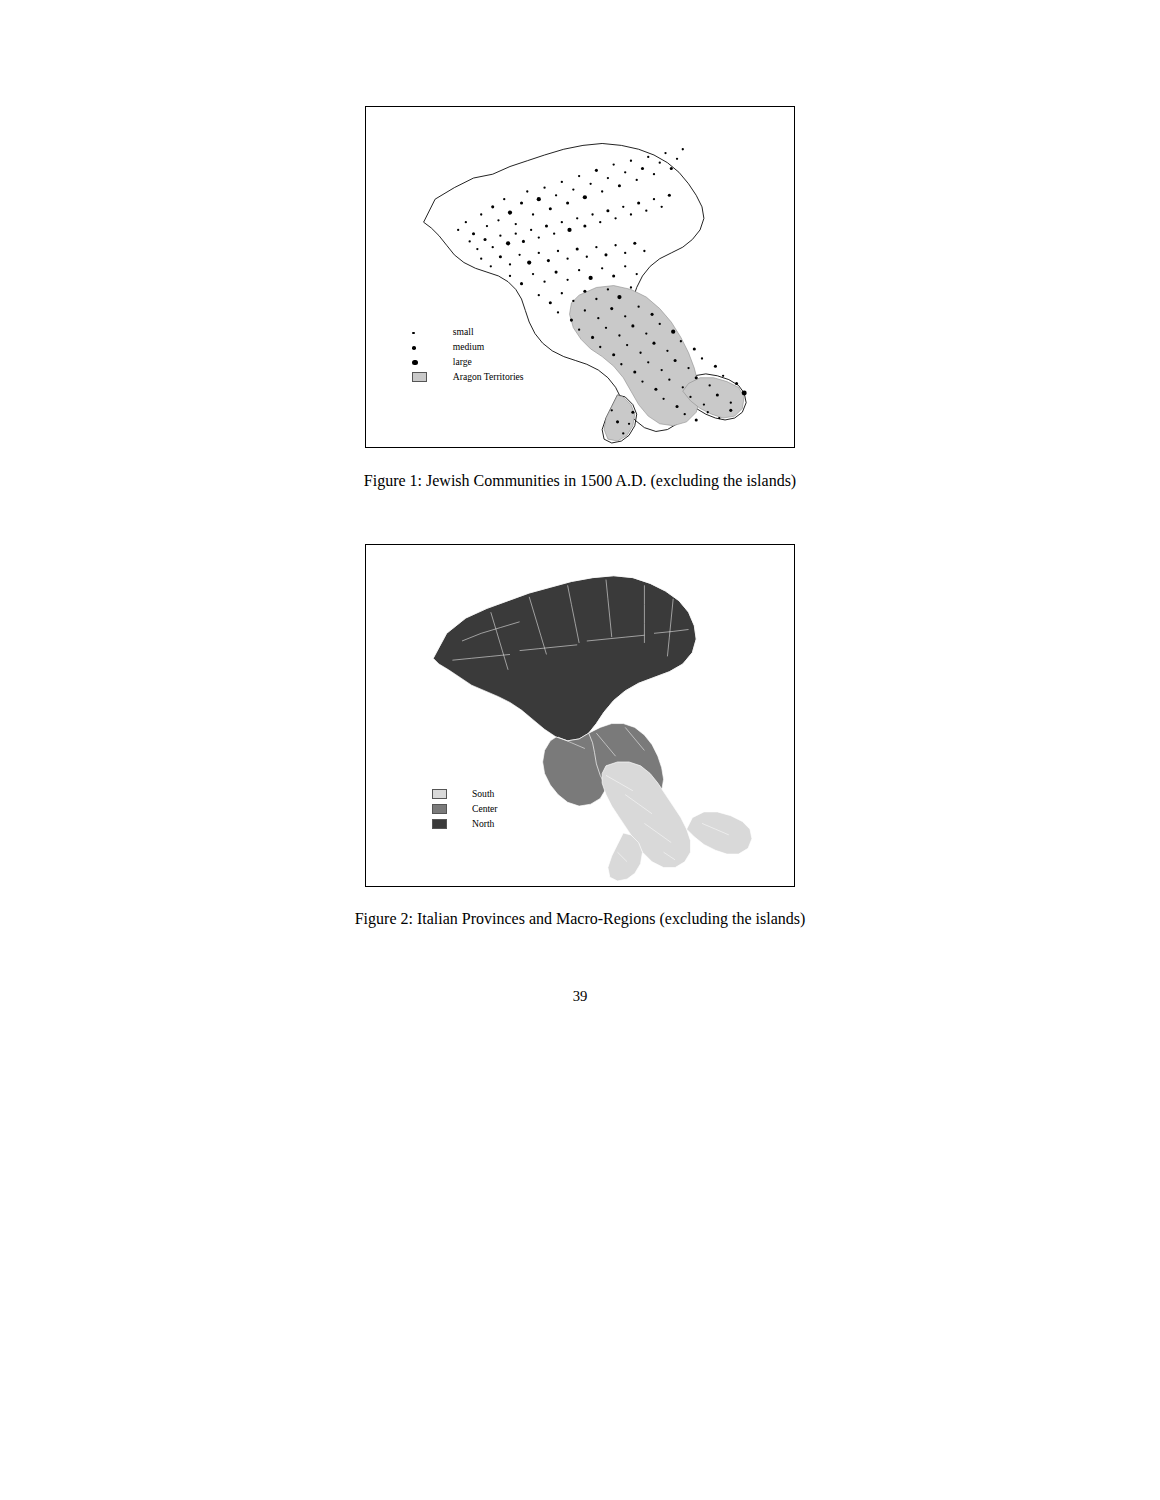small
medium
large
Aragon Territories
Figure 1: Jewish Communities in 1500 A.D. (excluding the islands)
South
Center
North
Figure 2: Italian Provinces and Macro-Regions (excluding the islands)
39